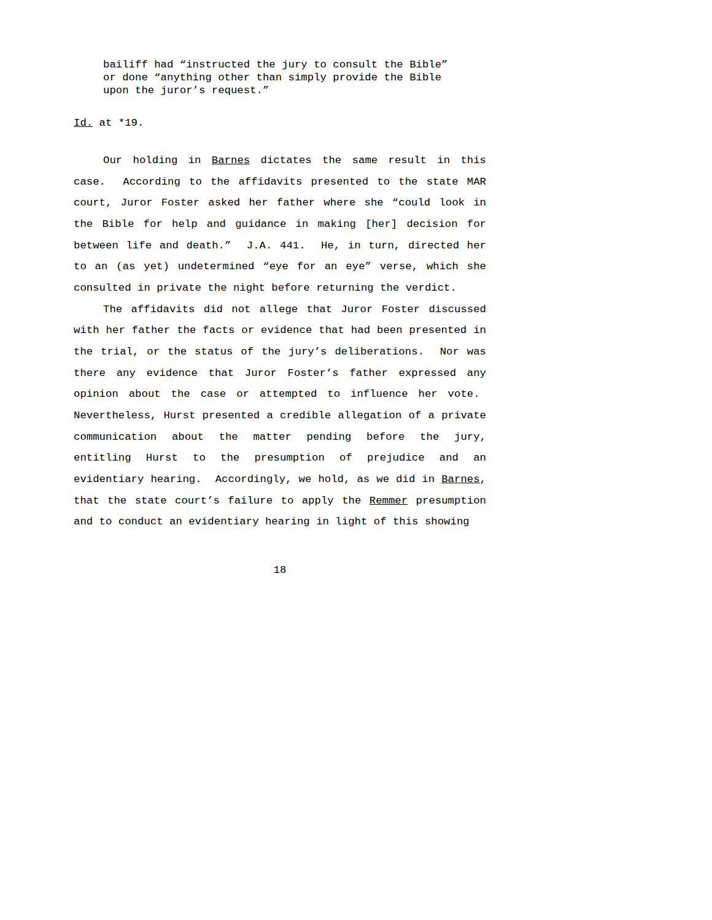bailiff had “instructed the jury to consult the Bible” or done “anything other than simply provide the Bible upon the juror’s request.”
Id. at *19.
Our holding in Barnes dictates the same result in this case. According to the affidavits presented to the state MAR court, Juror Foster asked her father where she “could look in the Bible for help and guidance in making [her] decision for between life and death.” J.A. 441. He, in turn, directed her to an (as yet) undetermined “eye for an eye” verse, which she consulted in private the night before returning the verdict.
The affidavits did not allege that Juror Foster discussed with her father the facts or evidence that had been presented in the trial, or the status of the jury’s deliberations. Nor was there any evidence that Juror Foster’s father expressed any opinion about the case or attempted to influence her vote. Nevertheless, Hurst presented a credible allegation of a private communication about the matter pending before the jury, entitling Hurst to the presumption of prejudice and an evidentiary hearing. Accordingly, we hold, as we did in Barnes, that the state court’s failure to apply the Remmer presumption and to conduct an evidentiary hearing in light of this showing
18